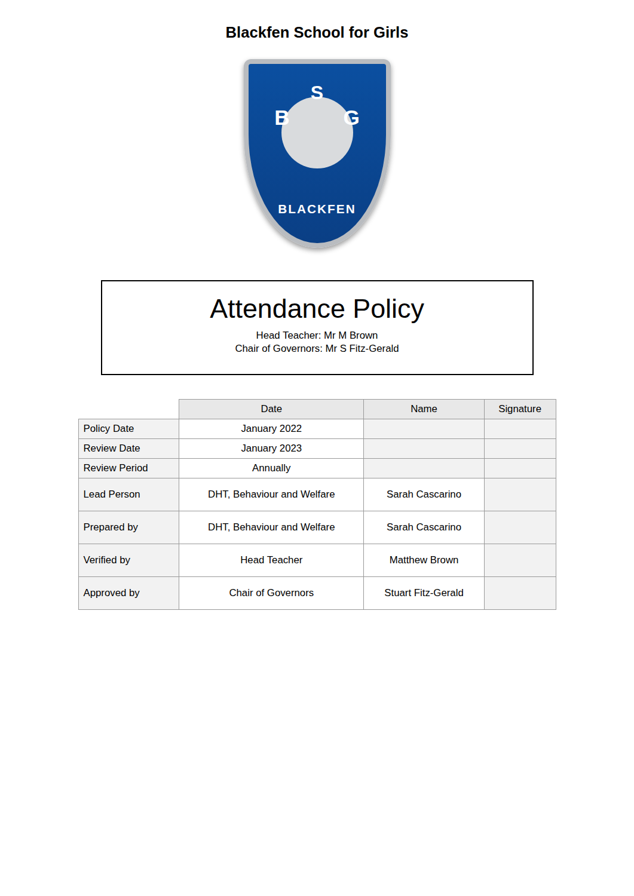Blackfen School for Girls
S
B G
BLACKFEN
Attendance Policy
Head Teacher: Mr M Brown
Chair of Governors: Mr S Fitz-Gerald
| | Date | Name | Signature |
| --- | --- | --- | --- |
| Policy Date | January 2022 | | |
| Review Date | January 2023 | | |
| Review Period | Annually | | |
| Lead Person | DHT, Behaviour and Welfare | Sarah Cascarino | |
| Prepared by | DHT, Behaviour and Welfare | Sarah Cascarino | |
| Verified by | Head Teacher | Matthew Brown | |
| Approved by | Chair of Governors | Stuart Fitz-Gerald | |